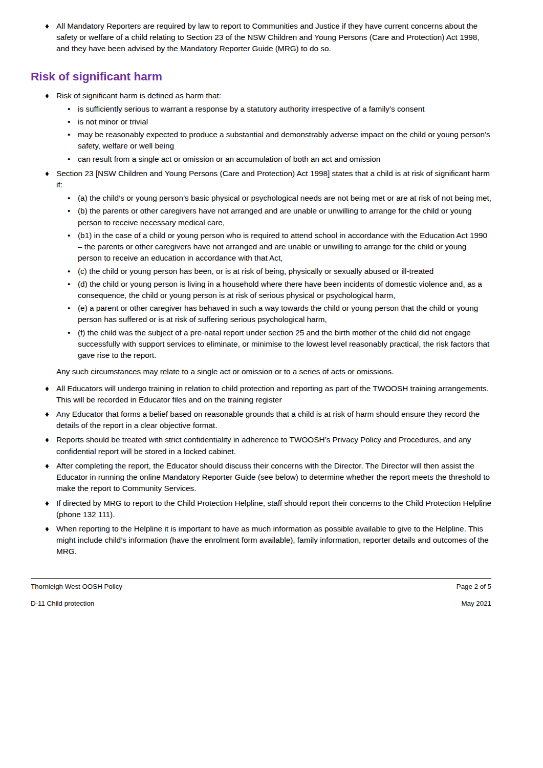All Mandatory Reporters are required by law to report to Communities and Justice if they have current concerns about the safety or welfare of a child relating to Section 23 of the NSW Children and Young Persons (Care and Protection) Act 1998, and they have been advised by the Mandatory Reporter Guide (MRG) to do so.
Risk of significant harm
Risk of significant harm is defined as harm that:
is sufficiently serious to warrant a response by a statutory authority irrespective of a family’s consent
is not minor or trivial
may be reasonably expected to produce a substantial and demonstrably adverse impact on the child or young person’s safety, welfare or well being
can result from a single act or omission or an accumulation of both an act and omission
Section 23 [NSW Children and Young Persons (Care and Protection) Act 1998] states that a child is at risk of significant harm if:
(a) the child’s or young person’s basic physical or psychological needs are not being met or are at risk of not being met,
(b) the parents or other caregivers have not arranged and are unable or unwilling to arrange for the child or young person to receive necessary medical care,
(b1) in the case of a child or young person who is required to attend school in accordance with the Education Act 1990 – the parents or other caregivers have not arranged and are unable or unwilling to arrange for the child or young person to receive an education in accordance with that Act,
(c) the child or young person has been, or is at risk of being, physically or sexually abused or ill-treated
(d) the child or young person is living in a household where there have been incidents of domestic violence and, as a consequence, the child or young person is at risk of serious physical or psychological harm,
(e) a parent or other caregiver has behaved in such a way towards the child or young person that the child or young person has suffered or is at risk of suffering serious psychological harm,
(f) the child was the subject of a pre-natal report under section 25 and the birth mother of the child did not engage successfully with support services to eliminate, or minimise to the lowest level reasonably practical, the risk factors that gave rise to the report.
Any such circumstances may relate to a single act or omission or to a series of acts or omissions.
All Educators will undergo training in relation to child protection and reporting as part of the TWOOSH training arrangements. This will be recorded in Educator files and on the training register
Any Educator that forms a belief based on reasonable grounds that a child is at risk of harm should ensure they record the details of the report in a clear objective format.
Reports should be treated with strict confidentiality in adherence to TWOOSH’s Privacy Policy and Procedures, and any confidential report will be stored in a locked cabinet.
After completing the report, the Educator should discuss their concerns with the Director. The Director will then assist the Educator in running the online Mandatory Reporter Guide (see below) to determine whether the report meets the threshold to make the report to Community Services.
If directed by MRG to report to the Child Protection Helpline, staff should report their concerns to the Child Protection Helpline (phone 132 111).
When reporting to the Helpline it is important to have as much information as possible available to give to the Helpline. This might include child’s information (have the enrolment form available), family information, reporter details and outcomes of the MRG.
Thornleigh West OOSH Policy Page 2 of 5
D-11 Child protection May 2021